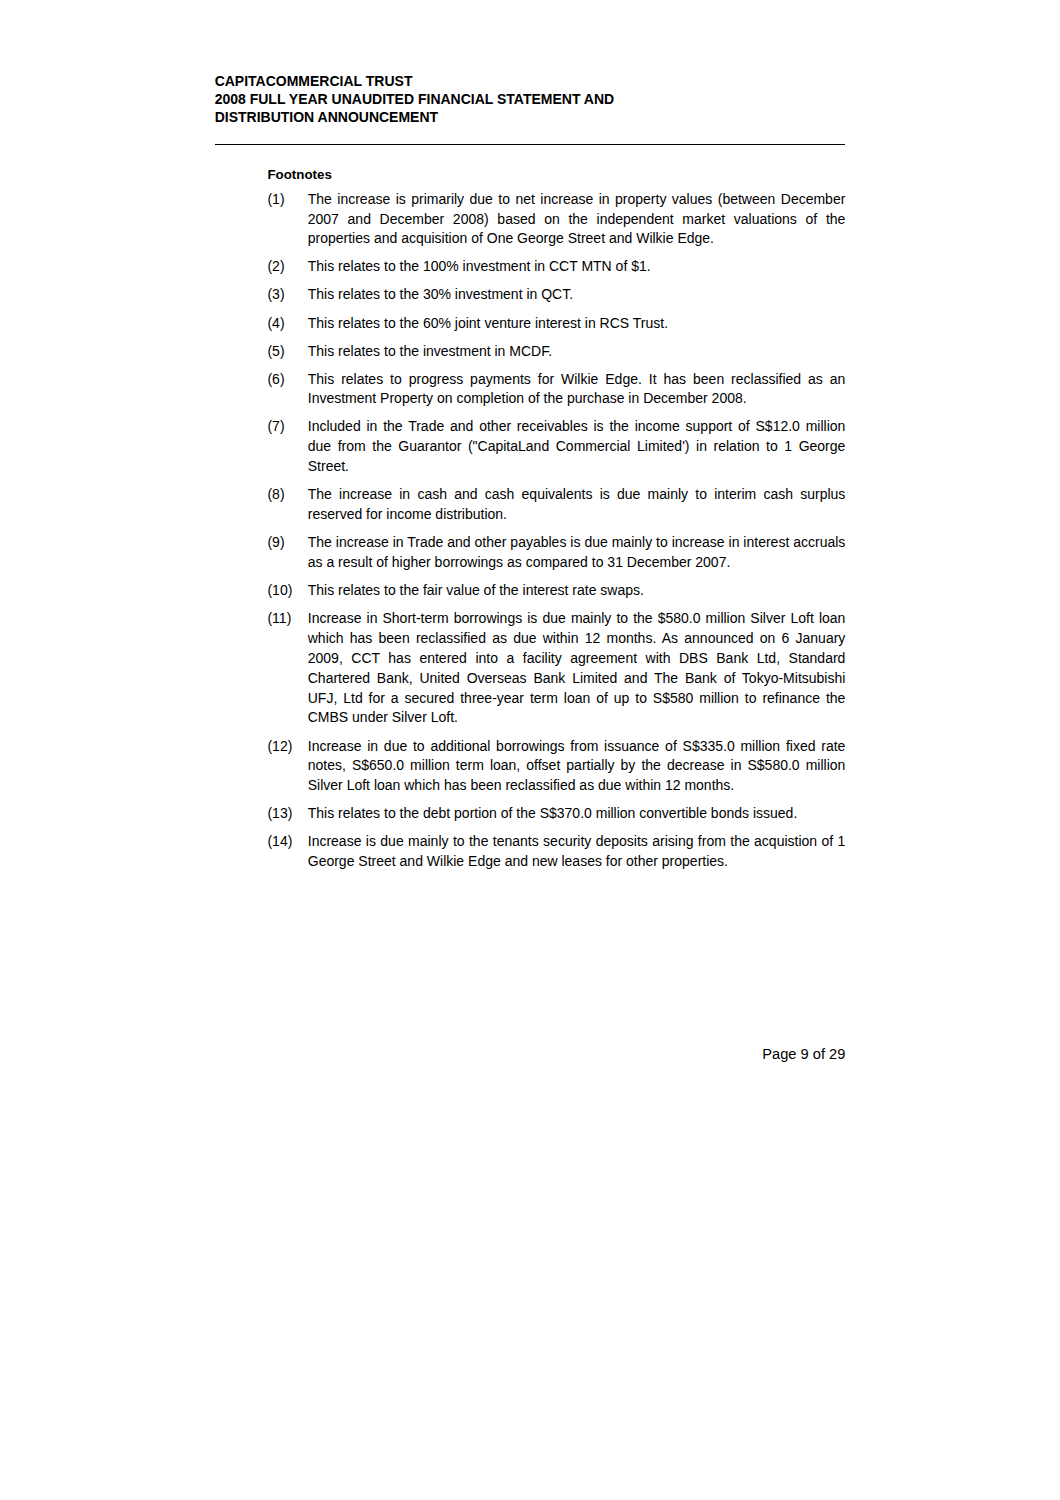CAPITACOMMERCIAL TRUST
2008 FULL YEAR UNAUDITED FINANCIAL STATEMENT AND
DISTRIBUTION ANNOUNCEMENT
Footnotes
(1) The increase is primarily due to net increase in property values (between December 2007 and December 2008) based on the independent market valuations of the properties and acquisition of One George Street and Wilkie Edge.
(2) This relates to the 100% investment in CCT MTN of $1.
(3) This relates to the 30% investment in QCT.
(4) This relates to the 60% joint venture interest in RCS Trust.
(5) This relates to the investment in MCDF.
(6) This relates to progress payments for Wilkie Edge. It has been reclassified as an Investment Property on completion of the purchase in December 2008.
(7) Included in the Trade and other receivables is the income support of S$12.0 million due from the Guarantor ("CapitaLand Commercial Limited') in relation to 1 George Street.
(8) The increase in cash and cash equivalents is due mainly to interim cash surplus reserved for income distribution.
(9) The increase in Trade and other payables is due mainly to increase in interest accruals as a result of higher borrowings as compared to 31 December 2007.
(10) This relates to the fair value of the interest rate swaps.
(11) Increase in Short-term borrowings is due mainly to the $580.0 million Silver Loft loan which has been reclassified as due within 12 months. As announced on 6 January 2009, CCT has entered into a facility agreement with DBS Bank Ltd, Standard Chartered Bank, United Overseas Bank Limited and The Bank of Tokyo-Mitsubishi UFJ, Ltd for a secured three-year term loan of up to S$580 million to refinance the CMBS under Silver Loft.
(12) Increase in due to additional borrowings from issuance of S$335.0 million fixed rate notes, S$650.0 million term loan, offset partially by the decrease in S$580.0 million Silver Loft loan which has been reclassified as due within 12 months.
(13) This relates to the debt portion of the S$370.0 million convertible bonds issued.
(14) Increase is due mainly to the tenants security deposits arising from the acquistion of 1 George Street and Wilkie Edge and new leases for other properties.
Page 9 of 29